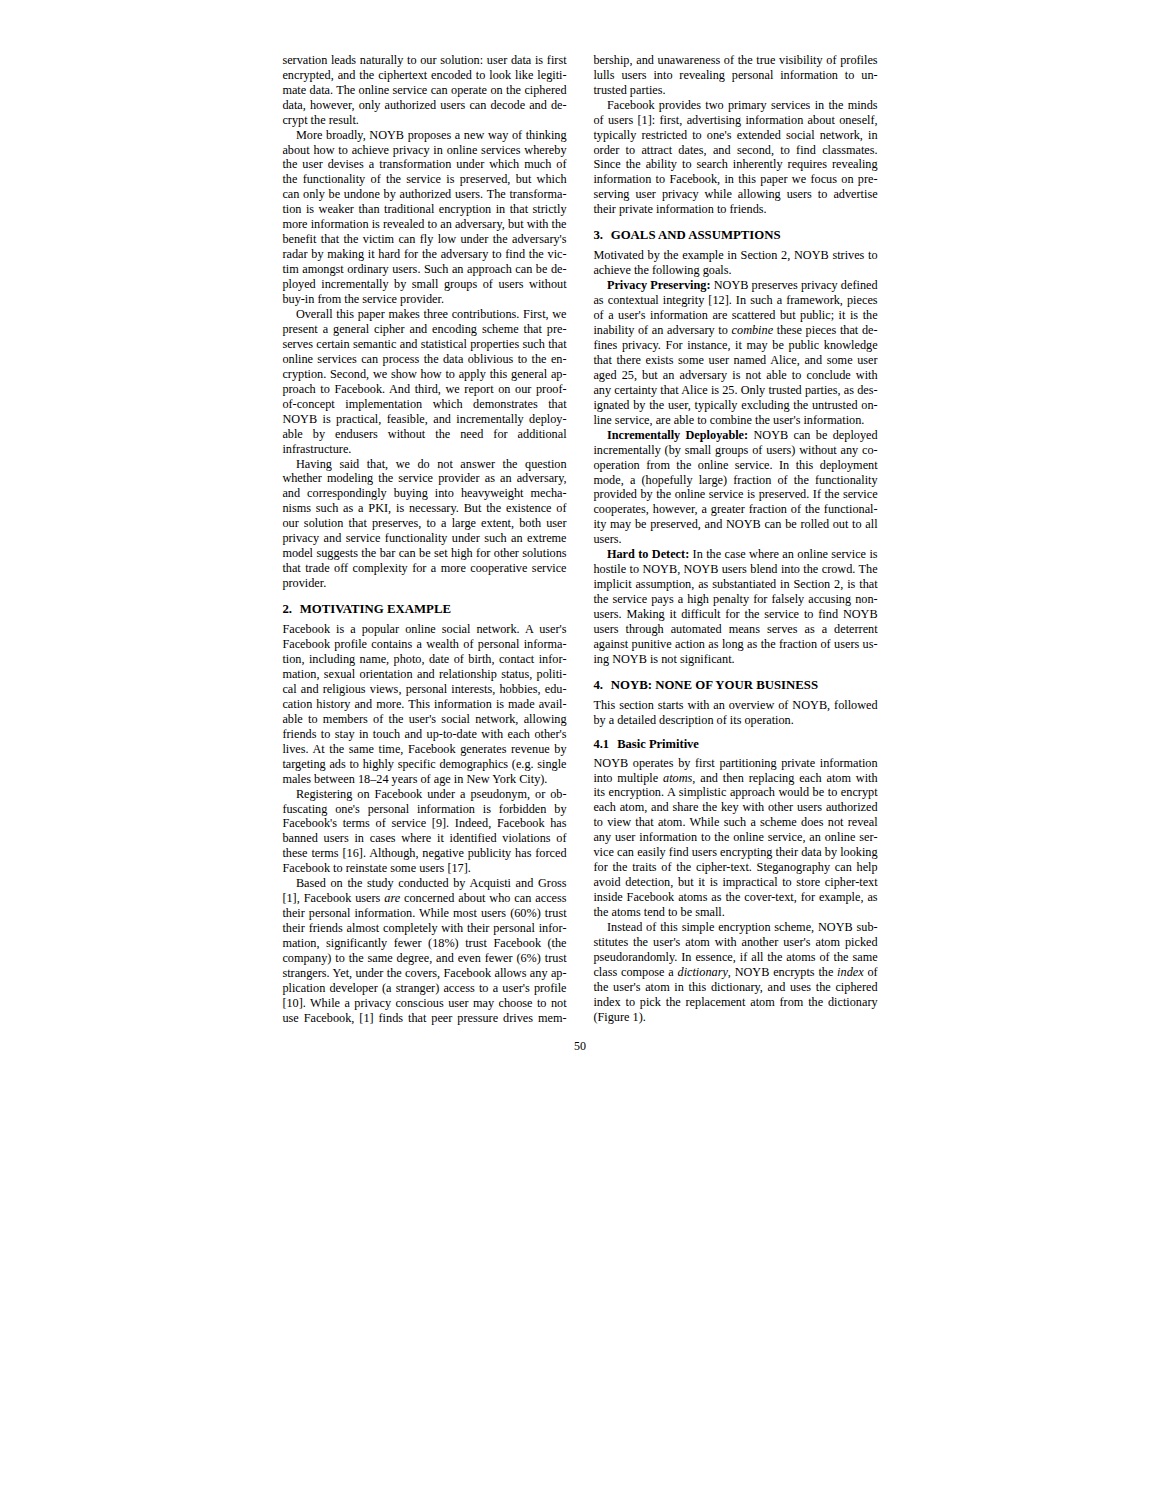servation leads naturally to our solution: user data is first encrypted, and the ciphertext encoded to look like legitimate data. The online service can operate on the ciphered data, however, only authorized users can decode and decrypt the result.
More broadly, NOYB proposes a new way of thinking about how to achieve privacy in online services whereby the user devises a transformation under which much of the functionality of the service is preserved, but which can only be undone by authorized users. The transformation is weaker than traditional encryption in that strictly more information is revealed to an adversary, but with the benefit that the victim can fly low under the adversary's radar by making it hard for the adversary to find the victim amongst ordinary users. Such an approach can be deployed incrementally by small groups of users without buy-in from the service provider.
Overall this paper makes three contributions. First, we present a general cipher and encoding scheme that preserves certain semantic and statistical properties such that online services can process the data oblivious to the encryption. Second, we show how to apply this general approach to Facebook. And third, we report on our proof-of-concept implementation which demonstrates that NOYB is practical, feasible, and incrementally deployable by endusers without the need for additional infrastructure.
Having said that, we do not answer the question whether modeling the service provider as an adversary, and correspondingly buying into heavyweight mechanisms such as a PKI, is necessary. But the existence of our solution that preserves, to a large extent, both user privacy and service functionality under such an extreme model suggests the bar can be set high for other solutions that trade off complexity for a more cooperative service provider.
2. MOTIVATING EXAMPLE
Facebook is a popular online social network. A user's Facebook profile contains a wealth of personal information, including name, photo, date of birth, contact information, sexual orientation and relationship status, political and religious views, personal interests, hobbies, education history and more. This information is made available to members of the user's social network, allowing friends to stay in touch and up-to-date with each other's lives. At the same time, Facebook generates revenue by targeting ads to highly specific demographics (e.g. single males between 18–24 years of age in New York City).
Registering on Facebook under a pseudonym, or obfuscating one's personal information is forbidden by Facebook's terms of service [9]. Indeed, Facebook has banned users in cases where it identified violations of these terms [16]. Although, negative publicity has forced Facebook to reinstate some users [17].
Based on the study conducted by Acquisti and Gross [1], Facebook users are concerned about who can access their personal information. While most users (60%) trust their friends almost completely with their personal information, significantly fewer (18%) trust Facebook (the company) to the same degree, and even fewer (6%) trust strangers. Yet, under the covers, Facebook allows any application developer (a stranger) access to a user's profile [10]. While a privacy conscious user may choose to not use Facebook, [1] finds that peer pressure drives membership, and unawareness of the true visibility of profiles lulls users into revealing personal information to untrusted parties.
Facebook provides two primary services in the minds of users [1]: first, advertising information about oneself, typically restricted to one's extended social network, in order to attract dates, and second, to find classmates. Since the ability to search inherently requires revealing information to Facebook, in this paper we focus on preserving user privacy while allowing users to advertise their private information to friends.
3. GOALS AND ASSUMPTIONS
Motivated by the example in Section 2, NOYB strives to achieve the following goals.
Privacy Preserving: NOYB preserves privacy defined as contextual integrity [12]. In such a framework, pieces of a user's information are scattered but public; it is the inability of an adversary to combine these pieces that defines privacy. For instance, it may be public knowledge that there exists some user named Alice, and some user aged 25, but an adversary is not able to conclude with any certainty that Alice is 25. Only trusted parties, as designated by the user, typically excluding the untrusted online service, are able to combine the user's information.
Incrementally Deployable: NOYB can be deployed incrementally (by small groups of users) without any cooperation from the online service. In this deployment mode, a (hopefully large) fraction of the functionality provided by the online service is preserved. If the service cooperates, however, a greater fraction of the functionality may be preserved, and NOYB can be rolled out to all users.
Hard to Detect: In the case where an online service is hostile to NOYB, NOYB users blend into the crowd. The implicit assumption, as substantiated in Section 2, is that the service pays a high penalty for falsely accusing non-users. Making it difficult for the service to find NOYB users through automated means serves as a deterrent against punitive action as long as the fraction of users using NOYB is not significant.
4. NOYB: NONE OF YOUR BUSINESS
This section starts with an overview of NOYB, followed by a detailed description of its operation.
4.1 Basic Primitive
NOYB operates by first partitioning private information into multiple atoms, and then replacing each atom with its encryption. A simplistic approach would be to encrypt each atom, and share the key with other users authorized to view that atom. While such a scheme does not reveal any user information to the online service, an online service can easily find users encrypting their data by looking for the traits of the cipher-text. Steganography can help avoid detection, but it is impractical to store cipher-text inside Facebook atoms as the cover-text, for example, as the atoms tend to be small.
Instead of this simple encryption scheme, NOYB substitutes the user's atom with another user's atom picked pseudorandomly. In essence, if all the atoms of the same class compose a dictionary, NOYB encrypts the index of the user's atom in this dictionary, and uses the ciphered index to pick the replacement atom from the dictionary (Figure 1).
50